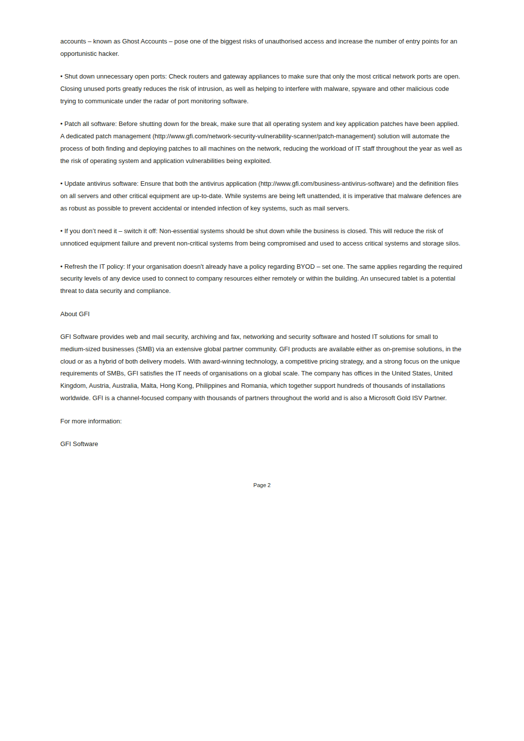accounts – known as Ghost Accounts – pose one of the biggest risks of unauthorised access and increase the number of entry points for an opportunistic hacker.
• Shut down unnecessary open ports: Check routers and gateway appliances to make sure that only the most critical network ports are open. Closing unused ports greatly reduces the risk of intrusion, as well as helping to interfere with malware, spyware and other malicious code trying to communicate under the radar of port monitoring software.
• Patch all software: Before shutting down for the break, make sure that all operating system and key application patches have been applied. A dedicated patch management (http://www.gfi.com/network-security-vulnerability-scanner/patch-management) solution will automate the process of both finding and deploying patches to all machines on the network, reducing the workload of IT staff throughout the year as well as the risk of operating system and application vulnerabilities being exploited.
• Update antivirus software: Ensure that both the antivirus application (http://www.gfi.com/business-antivirus-software) and the definition files on all servers and other critical equipment are up-to-date. While systems are being left unattended, it is imperative that malware defences are as robust as possible to prevent accidental or intended infection of key systems, such as mail servers.
• If you don’t need it – switch it off: Non-essential systems should be shut down while the business is closed. This will reduce the risk of unnoticed equipment failure and prevent non-critical systems from being compromised and used to access critical systems and storage silos.
• Refresh the IT policy: If your organisation doesn't already have a policy regarding BYOD – set one. The same applies regarding the required security levels of any device used to connect to company resources either remotely or within the building. An unsecured tablet is a potential threat to data security and compliance.
About GFI
GFI Software provides web and mail security, archiving and fax, networking and security software and hosted IT solutions for small to medium-sized businesses (SMB) via an extensive global partner community. GFI products are available either as on-premise solutions, in the cloud or as a hybrid of both delivery models. With award-winning technology, a competitive pricing strategy, and a strong focus on the unique requirements of SMBs, GFI satisfies the IT needs of organisations on a global scale. The company has offices in the United States, United Kingdom, Austria, Australia, Malta, Hong Kong, Philippines and Romania, which together support hundreds of thousands of installations worldwide. GFI is a channel-focused company with thousands of partners throughout the world and is also a Microsoft Gold ISV Partner.
For more information:
GFI Software
Page 2